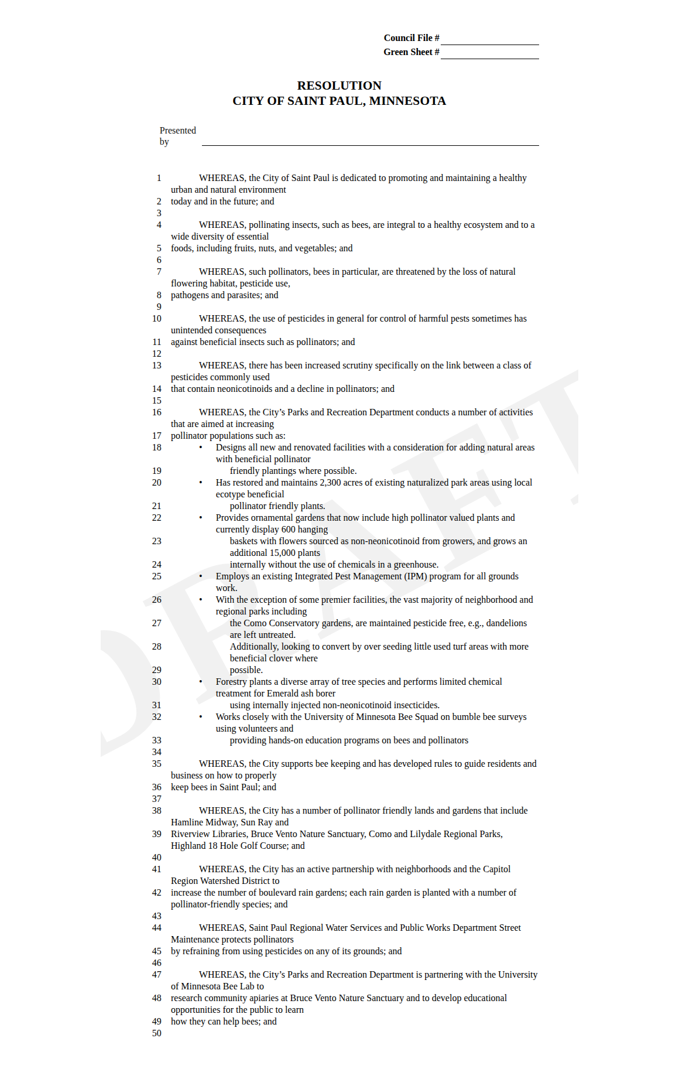DRAFT
Council File #
Green Sheet #
RESOLUTION CITY OF SAINT PAUL, MINNESOTA
Presented by
WHEREAS, the City of Saint Paul is dedicated to promoting and maintaining a healthy urban and natural environment
today and in the future; and
WHEREAS, pollinating insects, such as bees, are integral to a healthy ecosystem and to a wide diversity of essential
foods, including fruits, nuts, and vegetables; and
WHEREAS, such pollinators, bees in particular, are threatened by the loss of natural flowering habitat, pesticide use,
pathogens and parasites; and
WHEREAS, the use of pesticides in general for control of harmful pests sometimes has unintended consequences
against beneficial insects such as pollinators; and
WHEREAS, there has been increased scrutiny specifically on the link between a class of pesticides commonly used
that contain neonicotinoids and a decline in pollinators; and
WHEREAS, the City’s Parks and Recreation Department conducts a number of activities that are aimed at increasing
pollinator populations such as:
•Designs all new and renovated facilities with a consideration for adding natural areas with beneficial pollinator
friendly plantings where possible.
•Has restored and maintains 2,300 acres of existing naturalized park areas using local ecotype beneficial
pollinator friendly plants.
•Provides ornamental gardens that now include high pollinator valued plants and currently display 600 hanging
baskets with flowers sourced as non-neonicotinoid from growers, and grows an additional 15,000 plants
internally without the use of chemicals in a greenhouse.
•Employs an existing Integrated Pest Management (IPM) program for all grounds work.
•With the exception of some premier facilities, the vast majority of neighborhood and regional parks including
the Como Conservatory gardens, are maintained pesticide free, e.g., dandelions are left untreated.
Additionally, looking to convert by over seeding little used turf areas with more beneficial clover where
possible.
•Forestry plants a diverse array of tree species and performs limited chemical treatment for Emerald ash borer
using internally injected non-neonicotinoid insecticides.
•Works closely with the University of Minnesota Bee Squad on bumble bee surveys using volunteers and
providing hands-on education programs on bees and pollinators
WHEREAS, the City supports bee keeping and has developed rules to guide residents and business on how to properly
keep bees in Saint Paul; and
WHEREAS, the City has a number of pollinator friendly lands and gardens that include Hamline Midway, Sun Ray and
Riverview Libraries, Bruce Vento Nature Sanctuary, Como and Lilydale Regional Parks, Highland 18 Hole Golf Course; and
WHEREAS, the City has an active partnership with neighborhoods and the Capitol Region Watershed District to
increase the number of boulevard rain gardens; each rain garden is planted with a number of pollinator-friendly species; and
WHEREAS, Saint Paul Regional Water Services and Public Works Department Street Maintenance protects pollinators
by refraining from using pesticides on any of its grounds; and
WHEREAS, the City’s Parks and Recreation Department is partnering with the University of Minnesota Bee Lab to
research community apiaries at Bruce Vento Nature Sanctuary and to develop educational opportunities for the public to learn
how they can help bees; and